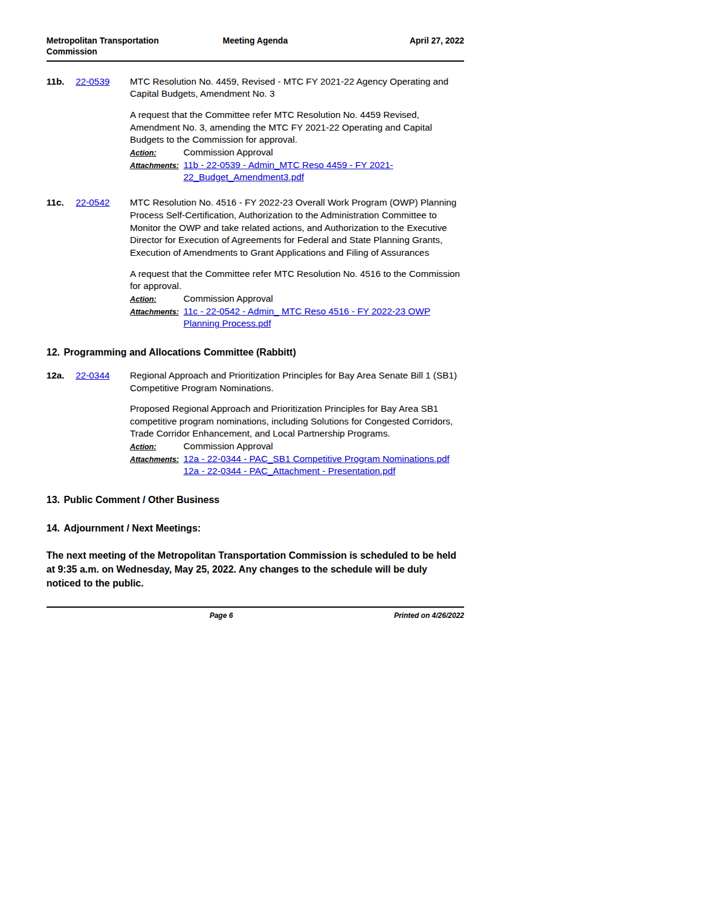Metropolitan Transportation
Commission
Meeting Agenda
April 27, 2022
| 11b. | 22-0539 | MTC Resolution No. 4459, Revised - MTC FY 2021-22 Agency Operating and Capital Budgets, Amendment No. 3 A request that the Committee refer MTC Resolution No. 4459 Revised, Amendment No. 3, amending the MTC FY 2021-22 Operating and Capital Budgets to the Commission for approval. / Action: / Commission Approval / / Attachments: / 11b - 22-0539 - Admin_MTC Reso 4459 - FY 2021-22_Budget_Amendment3.pdf / |
| 11c. | 22-0542 | MTC Resolution No. 4516 - FY 2022-23 Overall Work Program (OWP) Planning Process Self-Certification, Authorization to the Administration Committee to Monitor the OWP and take related actions, and Authorization to the Executive Director for Execution of Agreements for Federal and State Planning Grants, Execution of Amendments to Grant Applications and Filing of Assurances A request that the Committee refer MTC Resolution No. 4516 to the Commission for approval. / Action: / Commission Approval / / Attachments: / 11c - 22-0542 - Admin_ MTC Reso 4516 - FY 2022-23 OWP Planning Process.pdf / |
12. Programming and Allocations Committee (Rabbitt)
| 12a. | 22-0344 | Regional Approach and Prioritization Principles for Bay Area Senate Bill 1 (SB1) Competitive Program Nominations. Proposed Regional Approach and Prioritization Principles for Bay Area SB1 competitive program nominations, including Solutions for Congested Corridors, Trade Corridor Enhancement, and Local Partnership Programs. / Action: / Commission Approval / / Attachments: / 12a - 22-0344 - PAC_SB1 Competitive Program Nominations.pdf 12a - 22-0344 - PAC_Attachment - Presentation.pdf / |
13. Public Comment / Other Business
14. Adjournment / Next Meetings:
The next meeting of the Metropolitan Transportation Commission is scheduled to be held at 9:35 a.m. on Wednesday, May 25, 2022. Any changes to the schedule will be duly noticed to the public.
Page 6
Printed on 4/26/2022